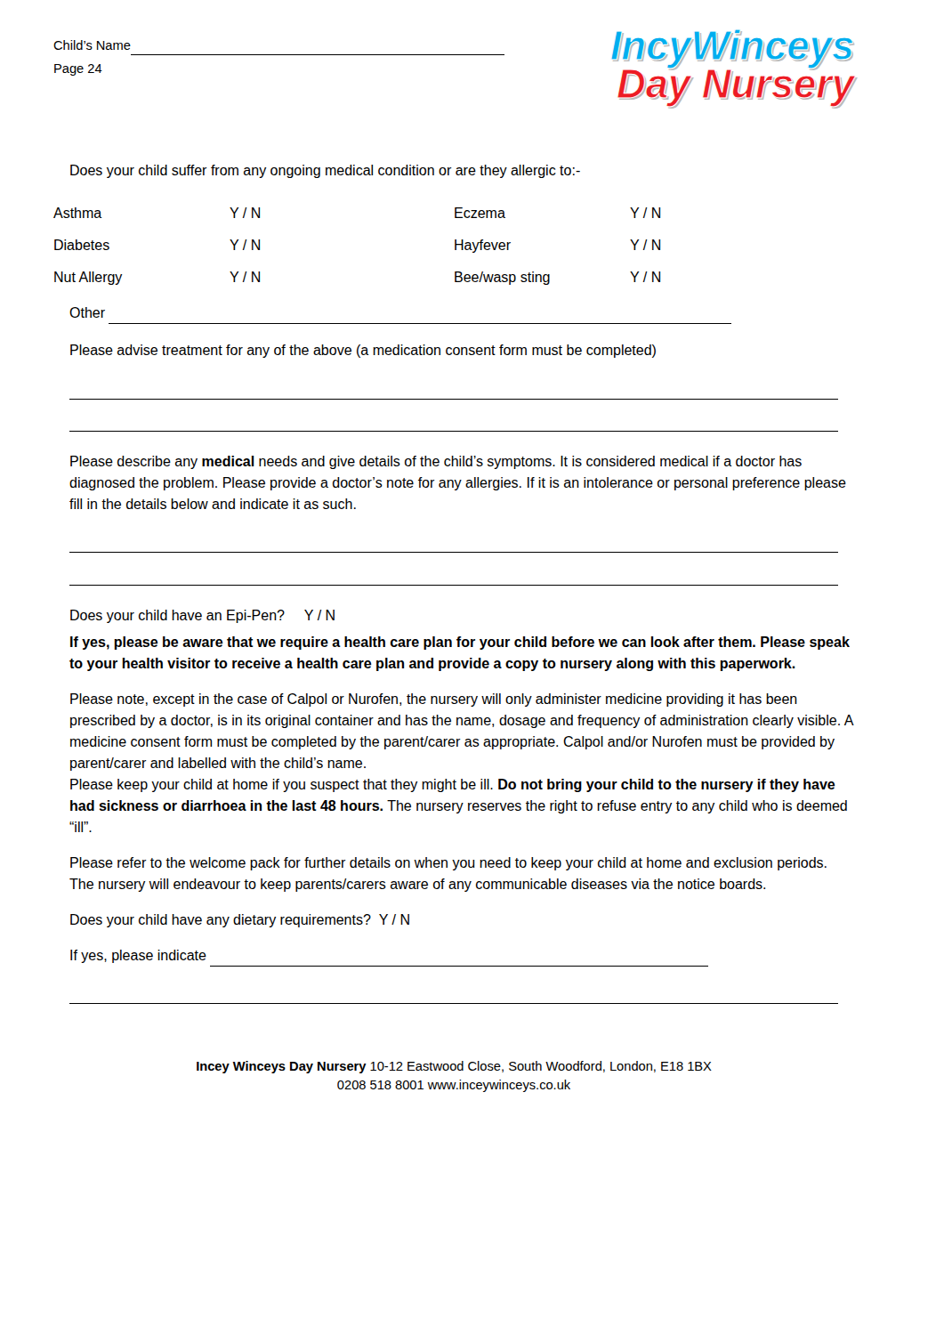Child’s Name
Page 24
IncyWinceys Day Nursery
Does your child suffer from any ongoing medical condition or are they allergic to:-
| Asthma | Y / N | Eczema | Y / N |
| Diabetes | Y / N | Hayfever | Y / N |
| Nut Allergy | Y / N | Bee/wasp sting | Y / N |
Other
Please advise treatment for any of the above (a medication consent form must be completed)
Please describe any medical needs and give details of the child’s symptoms. It is considered medical if a doctor has diagnosed the problem. Please provide a doctor’s note for any allergies. If it is an intolerance or personal preference please fill in the details below and indicate it as such.
Does your child have an Epi-Pen? Y / N
If yes, please be aware that we require a health care plan for your child before we can look after them. Please speak to your health visitor to receive a health care plan and provide a copy to nursery along with this paperwork.
Please note, except in the case of Calpol or Nurofen, the nursery will only administer medicine providing it has been prescribed by a doctor, is in its original container and has the name, dosage and frequency of administration clearly visible. A medicine consent form must be completed by the parent/carer as appropriate. Calpol and/or Nurofen must be provided by parent/carer and labelled with the child’s name.
Please keep your child at home if you suspect that they might be ill. Do not bring your child to the nursery if they have had sickness or diarrhoea in the last 48 hours. The nursery reserves the right to refuse entry to any child who is deemed “ill”.
Please refer to the welcome pack for further details on when you need to keep your child at home and exclusion periods. The nursery will endeavour to keep parents/carers aware of any communicable diseases via the notice boards.
Does your child have any dietary requirements? Y / N
If yes, please indicate
Incey Winceys Day Nursery 10-12 Eastwood Close, South Woodford, London, E18 1BX
0208 518 8001 www.inceywinceys.co.uk